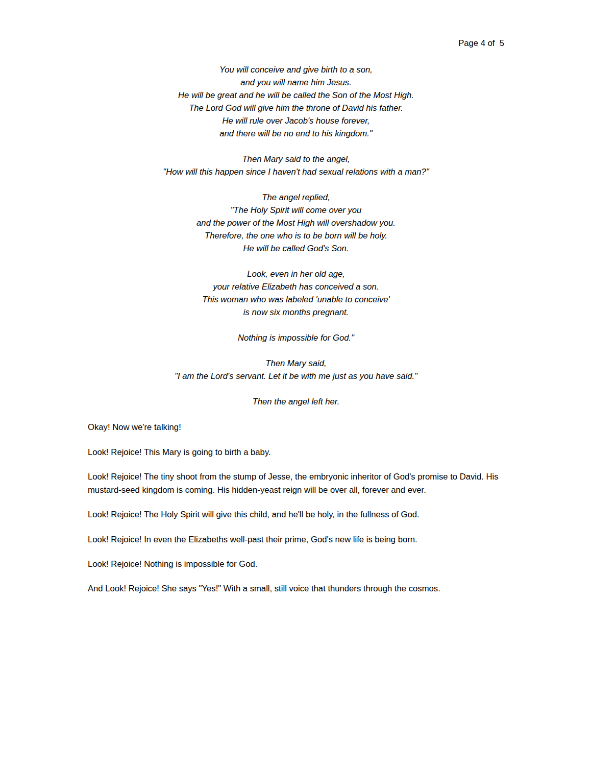Page 4 of 5
You will conceive and give birth to a son,
and you will name him Jesus.
He will be great and he will be called the Son of the Most High.
The Lord God will give him the throne of David his father.
He will rule over Jacob's house forever,
and there will be no end to his kingdom."
Then Mary said to the angel,
"How will this happen since I haven't had sexual relations with a man?"
The angel replied,
"The Holy Spirit will come over you
and the power of the Most High will overshadow you.
Therefore, the one who is to be born will be holy.
He will be called God's Son.
Look, even in her old age,
your relative Elizabeth has conceived a son.
This woman who was labeled 'unable to conceive'
is now six months pregnant.
Nothing is impossible for God."
Then Mary said,
"I am the Lord's servant. Let it be with me just as you have said."
Then the angel left her.
Okay! Now we're talking!
Look! Rejoice! This Mary is going to birth a baby.
Look! Rejoice! The tiny shoot from the stump of Jesse, the embryonic inheritor of God's promise to David. His mustard-seed kingdom is coming. His hidden-yeast reign will be over all, forever and ever.
Look! Rejoice! The Holy Spirit will give this child, and he'll be holy, in the fullness of God.
Look! Rejoice! In even the Elizabeths well-past their prime, God's new life is being born.
Look! Rejoice! Nothing is impossible for God.
And Look! Rejoice! She says "Yes!" With a small, still voice that thunders through the cosmos.